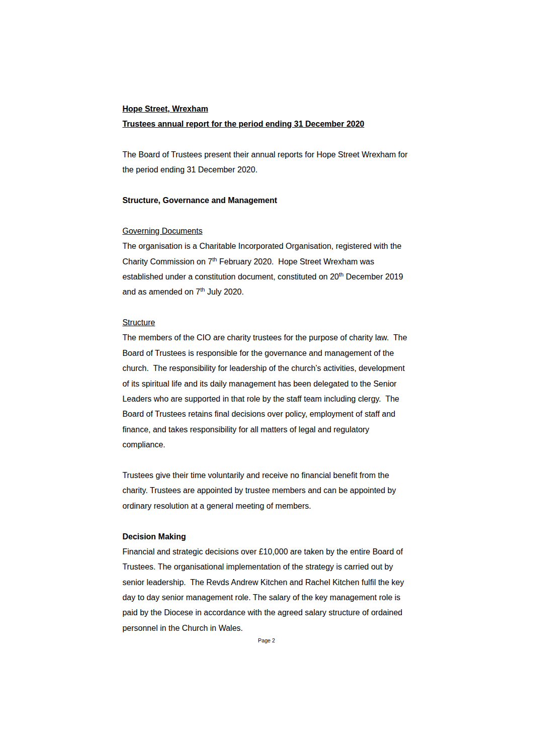Hope Street, Wrexham
Trustees annual report for the period ending 31 December 2020
The Board of Trustees present their annual reports for Hope Street Wrexham for the period ending 31 December 2020.
Structure, Governance and Management
Governing Documents
The organisation is a Charitable Incorporated Organisation, registered with the Charity Commission on 7th February 2020. Hope Street Wrexham was established under a constitution document, constituted on 20th December 2019 and as amended on 7th July 2020.
Structure
The members of the CIO are charity trustees for the purpose of charity law. The Board of Trustees is responsible for the governance and management of the church. The responsibility for leadership of the church’s activities, development of its spiritual life and its daily management has been delegated to the Senior Leaders who are supported in that role by the staff team including clergy. The Board of Trustees retains final decisions over policy, employment of staff and finance, and takes responsibility for all matters of legal and regulatory compliance.
Trustees give their time voluntarily and receive no financial benefit from the charity. Trustees are appointed by trustee members and can be appointed by ordinary resolution at a general meeting of members.
Decision Making
Financial and strategic decisions over £10,000 are taken by the entire Board of Trustees. The organisational implementation of the strategy is carried out by senior leadership. The Revds Andrew Kitchen and Rachel Kitchen fulfil the key day to day senior management role. The salary of the key management role is paid by the Diocese in accordance with the agreed salary structure of ordained personnel in the Church in Wales.
Page 2